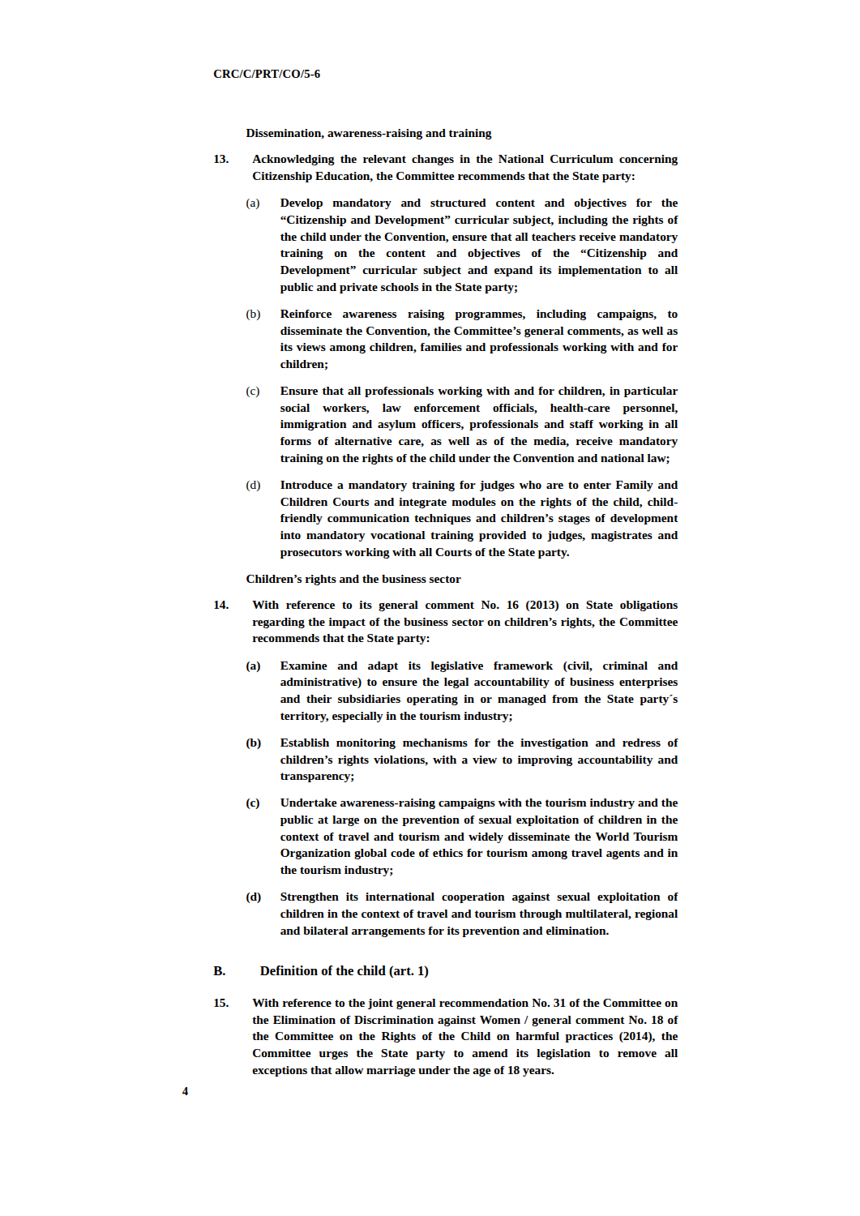CRC/C/PRT/CO/5-6
Dissemination, awareness-raising and training
13.
Acknowledging the relevant changes in the National Curriculum concerning Citizenship Education, the Committee recommends that the State party:
(a)
Develop mandatory and structured content and objectives for the “Citizenship and Development” curricular subject, including the rights of the child under the Convention, ensure that all teachers receive mandatory training on the content and objectives of the “Citizenship and Development” curricular subject and expand its implementation to all public and private schools in the State party;
(b)
Reinforce awareness raising programmes, including campaigns, to disseminate the Convention, the Committee’s general comments, as well as its views among children, families and professionals working with and for children;
(c)
Ensure that all professionals working with and for children, in particular social workers, law enforcement officials, health-care personnel, immigration and asylum officers, professionals and staff working in all forms of alternative care, as well as of the media, receive mandatory training on the rights of the child under the Convention and national law;
(d)
Introduce a mandatory training for judges who are to enter Family and Children Courts and integrate modules on the rights of the child, child-friendly communication techniques and children’s stages of development into mandatory vocational training provided to judges, magistrates and prosecutors working with all Courts of the State party.
Children’s rights and the business sector
14.
With reference to its general comment No. 16 (2013) on State obligations regarding the impact of the business sector on children’s rights, the Committee recommends that the State party:
(a)
Examine and adapt its legislative framework (civil, criminal and administrative) to ensure the legal accountability of business enterprises and their subsidiaries operating in or managed from the State party´s territory, especially in the tourism industry;
(b)
Establish monitoring mechanisms for the investigation and redress of children’s rights violations, with a view to improving accountability and transparency;
(c)
Undertake awareness-raising campaigns with the tourism industry and the public at large on the prevention of sexual exploitation of children in the context of travel and tourism and widely disseminate the World Tourism Organization global code of ethics for tourism among travel agents and in the tourism industry;
(d)
Strengthen its international cooperation against sexual exploitation of children in the context of travel and tourism through multilateral, regional and bilateral arrangements for its prevention and elimination.
B.
Definition of the child (art. 1)
15.
With reference to the joint general recommendation No. 31 of the Committee on the Elimination of Discrimination against Women / general comment No. 18 of the Committee on the Rights of the Child on harmful practices (2014), the Committee urges the State party to amend its legislation to remove all exceptions that allow marriage under the age of 18 years.
4